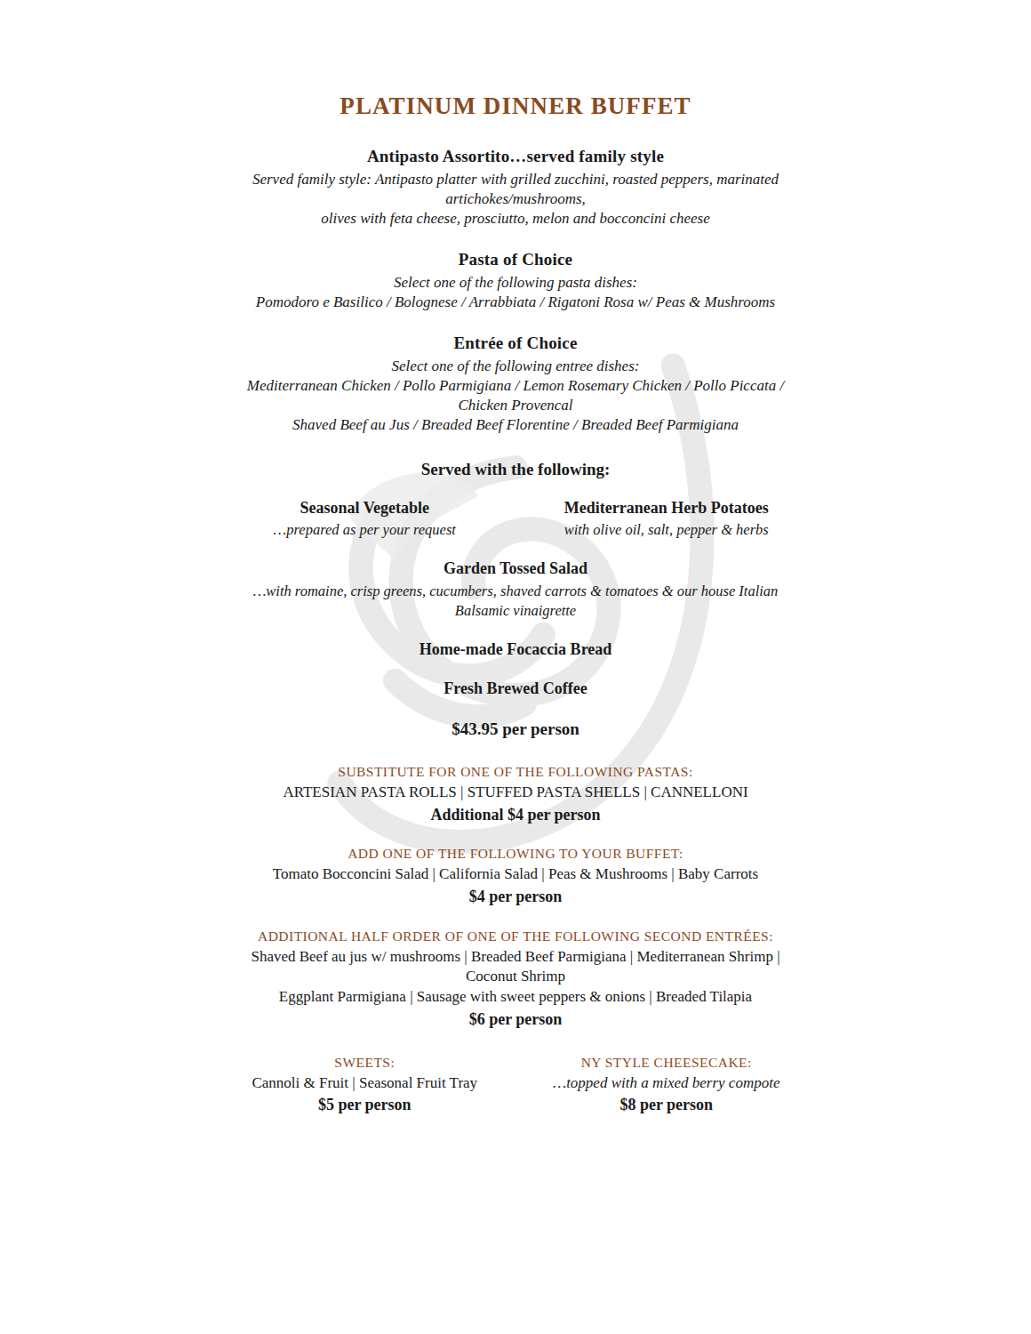Platinum Dinner Buffet
Antipasto Assortito…served family style
Served family style: Antipasto platter with grilled zucchini, roasted peppers, marinated artichokes/mushrooms,
olives with feta cheese, prosciutto, melon and bocconcini cheese
Pasta of Choice
Select one of the following pasta dishes:
Pomodoro e Basilico / Bolognese / Arrabbiata / Rigatoni Rosa w/ Peas & Mushrooms
Entrée of Choice
Select one of the following entree dishes:
Mediterranean Chicken / Pollo Parmigiana / Lemon Rosemary Chicken / Pollo Piccata / Chicken Provencal
Shaved Beef au Jus / Breaded Beef Florentine / Breaded Beef Parmigiana
Served with the following:
Seasonal Vegetable
…prepared as per your request
Mediterranean Herb Potatoes
with olive oil, salt, pepper & herbs
Garden Tossed Salad
…with romaine, crisp greens, cucumbers, shaved carrots & tomatoes & our house Italian Balsamic vinaigrette
Home-made Focaccia Bread
Fresh Brewed Coffee
$43.95 per person
Substitute for one of the following pastas:
ARTESIAN PASTA ROLLS | STUFFED PASTA SHELLS | CANNELLONI
Additional $4 per person
Add one of the following to your buffet:
Tomato Bocconcini Salad | California Salad | Peas & Mushrooms | Baby Carrots
$4 per person
Additional half order of one of the following second entrées:
Shaved Beef au jus w/ mushrooms | Breaded Beef Parmigiana | Mediterranean Shrimp | Coconut Shrimp
Eggplant Parmigiana | Sausage with sweet peppers & onions | Breaded Tilapia
$6 per person
Sweets:
Cannoli & Fruit | Seasonal Fruit Tray
$5 per person
NY Style Cheesecake:
…topped with a mixed berry compote
$8 per person